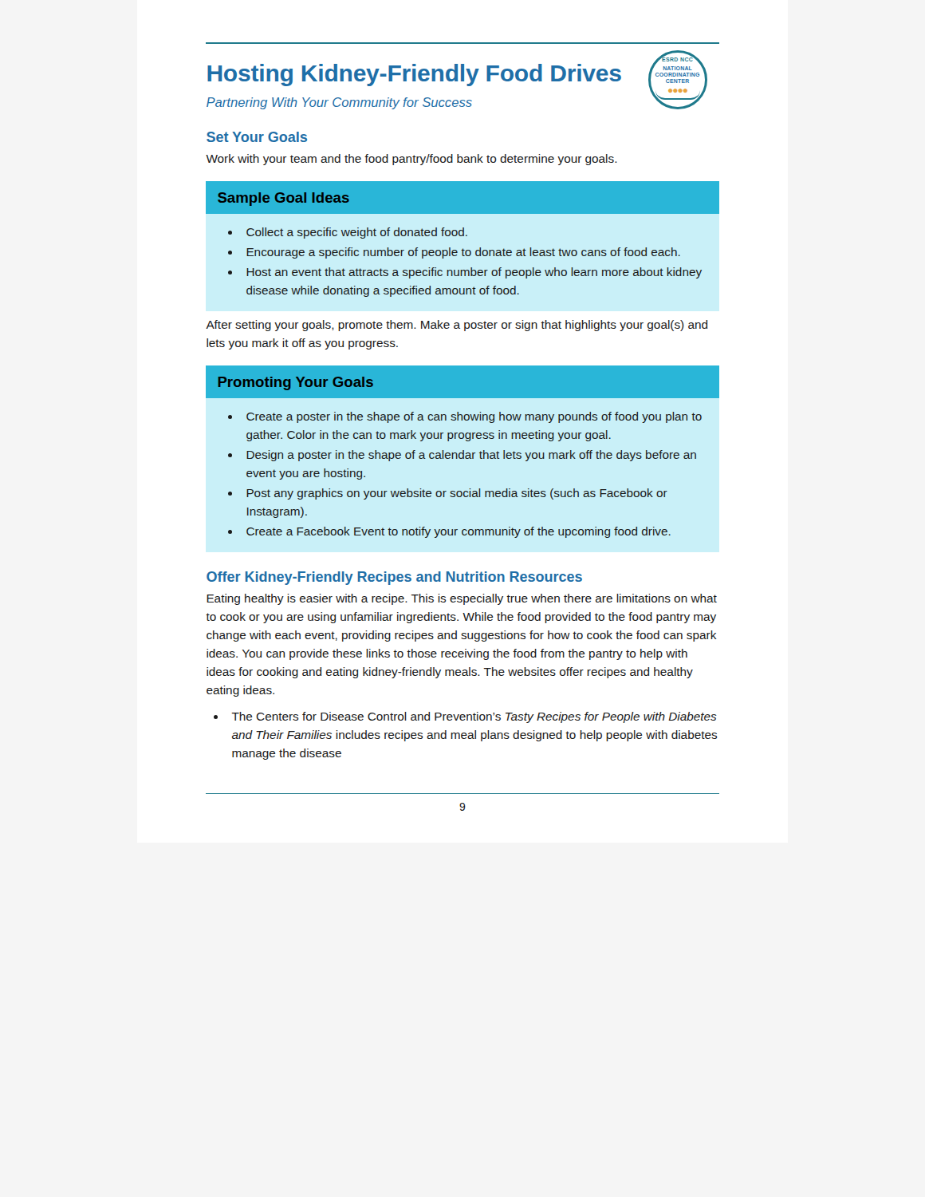ESRD NCC
NATIONAL
COORDINATING
CENTER
●●●●
Hosting Kidney-Friendly Food Drives
Partnering With Your Community for Success
Set Your Goals
Work with your team and the food pantry/food bank to determine your goals.
Sample Goal Ideas
Collect a specific weight of donated food.
Encourage a specific number of people to donate at least two cans of food each.
Host an event that attracts a specific number of people who learn more about kidney disease while donating a specified amount of food.
After setting your goals, promote them. Make a poster or sign that highlights your goal(s) and lets you mark it off as you progress.
Promoting Your Goals
Create a poster in the shape of a can showing how many pounds of food you plan to gather. Color in the can to mark your progress in meeting your goal.
Design a poster in the shape of a calendar that lets you mark off the days before an event you are hosting.
Post any graphics on your website or social media sites (such as Facebook or Instagram).
Create a Facebook Event to notify your community of the upcoming food drive.
Offer Kidney-Friendly Recipes and Nutrition Resources
Eating healthy is easier with a recipe. This is especially true when there are limitations on what to cook or you are using unfamiliar ingredients. While the food provided to the food pantry may change with each event, providing recipes and suggestions for how to cook the food can spark ideas. You can provide these links to those receiving the food from the pantry to help with ideas for cooking and eating kidney-friendly meals. The websites offer recipes and healthy eating ideas.
The Centers for Disease Control and Prevention’s Tasty Recipes for People with Diabetes and Their Families includes recipes and meal plans designed to help people with diabetes manage the disease
9